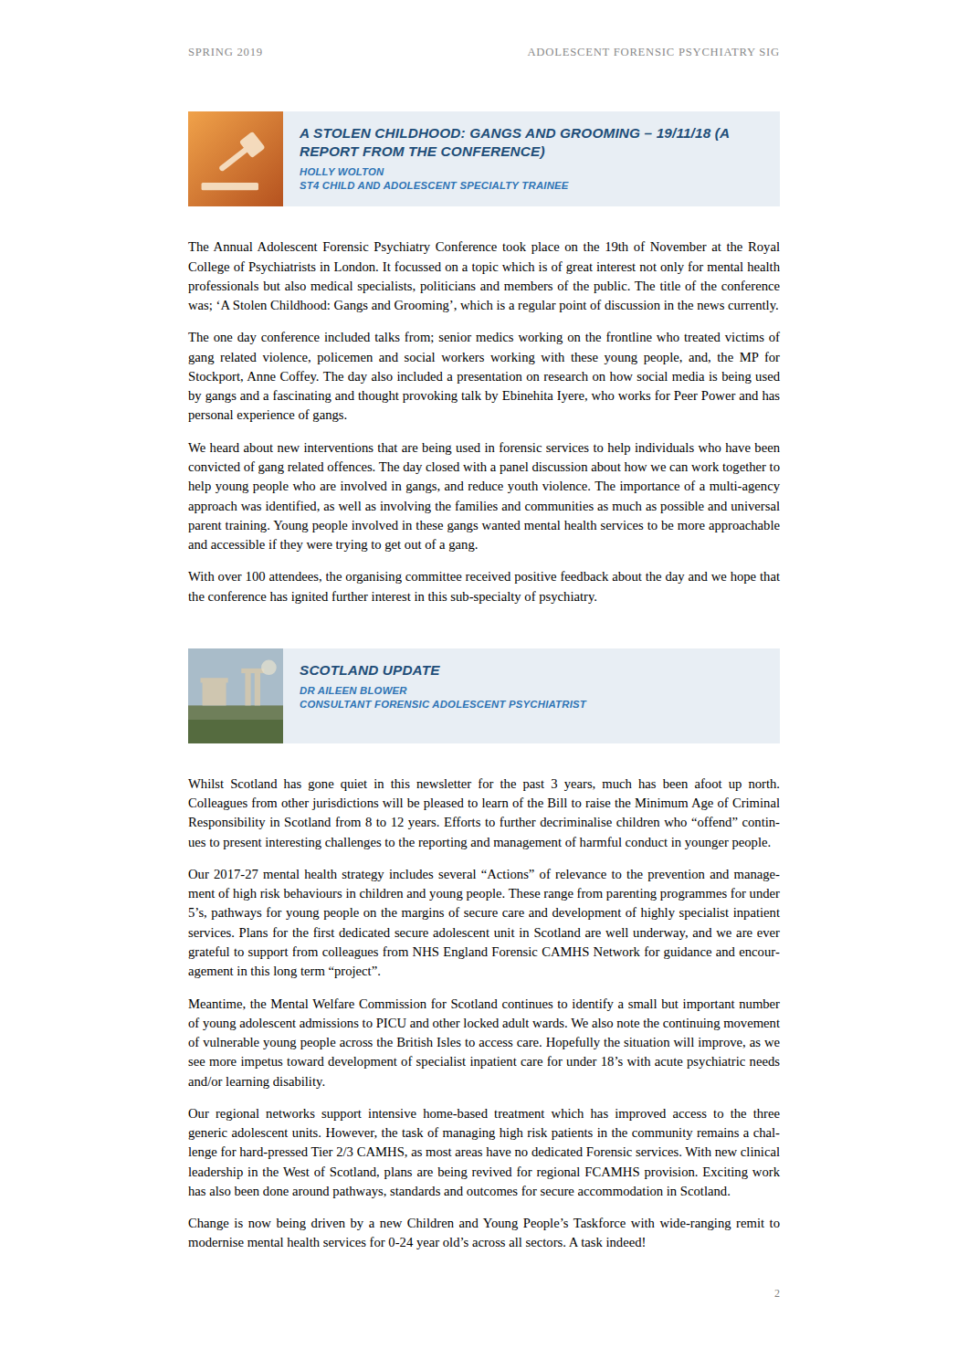Spring 2019
Adolescent Forensic Psychiatry SIG
A Stolen Childhood: Gangs and Grooming – 19/11/18 (A Report from the Conference)
Holly Wolton ST4 Child and Adolescent Specialty Trainee
The Annual Adolescent Forensic Psychiatry Conference took place on the 19th of November at the Royal College of Psychiatrists in London. It focussed on a topic which is of great interest not only for mental health professionals but also medical specialists, politicians and members of the public. The title of the conference was; ‘A Stolen Childhood: Gangs and Grooming’, which is a regular point of discussion in the news currently.
The one day conference included talks from; senior medics working on the frontline who treated victims of gang related violence, policemen and social workers working with these young people, and, the MP for Stockport, Anne Coffey. The day also included a presentation on research on how social media is being used by gangs and a fascinating and thought provoking talk by Ebinehita Iyere, who works for Peer Power and has personal experience of gangs.
We heard about new interventions that are being used in forensic services to help individuals who have been convicted of gang related offences. The day closed with a panel discussion about how we can work together to help young people who are involved in gangs, and reduce youth violence. The importance of a multi-agency approach was identified, as well as involving the families and communities as much as possible and universal parent training. Young people involved in these gangs wanted mental health services to be more approachable and accessible if they were trying to get out of a gang.
With over 100 attendees, the organising committee received positive feedback about the day and we hope that the conference has ignited further interest in this sub-specialty of psychiatry.
Scotland Update
Dr Aileen Blower Consultant Forensic Adolescent Psychiatrist
Whilst Scotland has gone quiet in this newsletter for the past 3 years, much has been afoot up north. Colleagues from other jurisdictions will be pleased to learn of the Bill to raise the Minimum Age of Criminal Responsibility in Scotland from 8 to 12 years. Efforts to further decriminalise children who “offend” continues to present interesting challenges to the reporting and management of harmful conduct in younger people.
Our 2017-27 mental health strategy includes several “Actions” of relevance to the prevention and management of high risk behaviours in children and young people. These range from parenting programmes for under 5’s, pathways for young people on the margins of secure care and development of highly specialist inpatient services. Plans for the first dedicated secure adolescent unit in Scotland are well underway, and we are ever grateful to support from colleagues from NHS England Forensic CAMHS Network for guidance and encouragement in this long term “project”.
Meantime, the Mental Welfare Commission for Scotland continues to identify a small but important number of young adolescent admissions to PICU and other locked adult wards. We also note the continuing movement of vulnerable young people across the British Isles to access care. Hopefully the situation will improve, as we see more impetus toward development of specialist inpatient care for under 18’s with acute psychiatric needs and/or learning disability.
Our regional networks support intensive home-based treatment which has improved access to the three generic adolescent units. However, the task of managing high risk patients in the community remains a challenge for hard-pressed Tier 2/3 CAMHS, as most areas have no dedicated Forensic services. With new clinical leadership in the West of Scotland, plans are being revived for regional FCAMHS provision. Exciting work has also been done around pathways, standards and outcomes for secure accommodation in Scotland.
Change is now being driven by a new Children and Young People’s Taskforce with wide-ranging remit to modernise mental health services for 0-24 year old’s across all sectors. A task indeed!
2